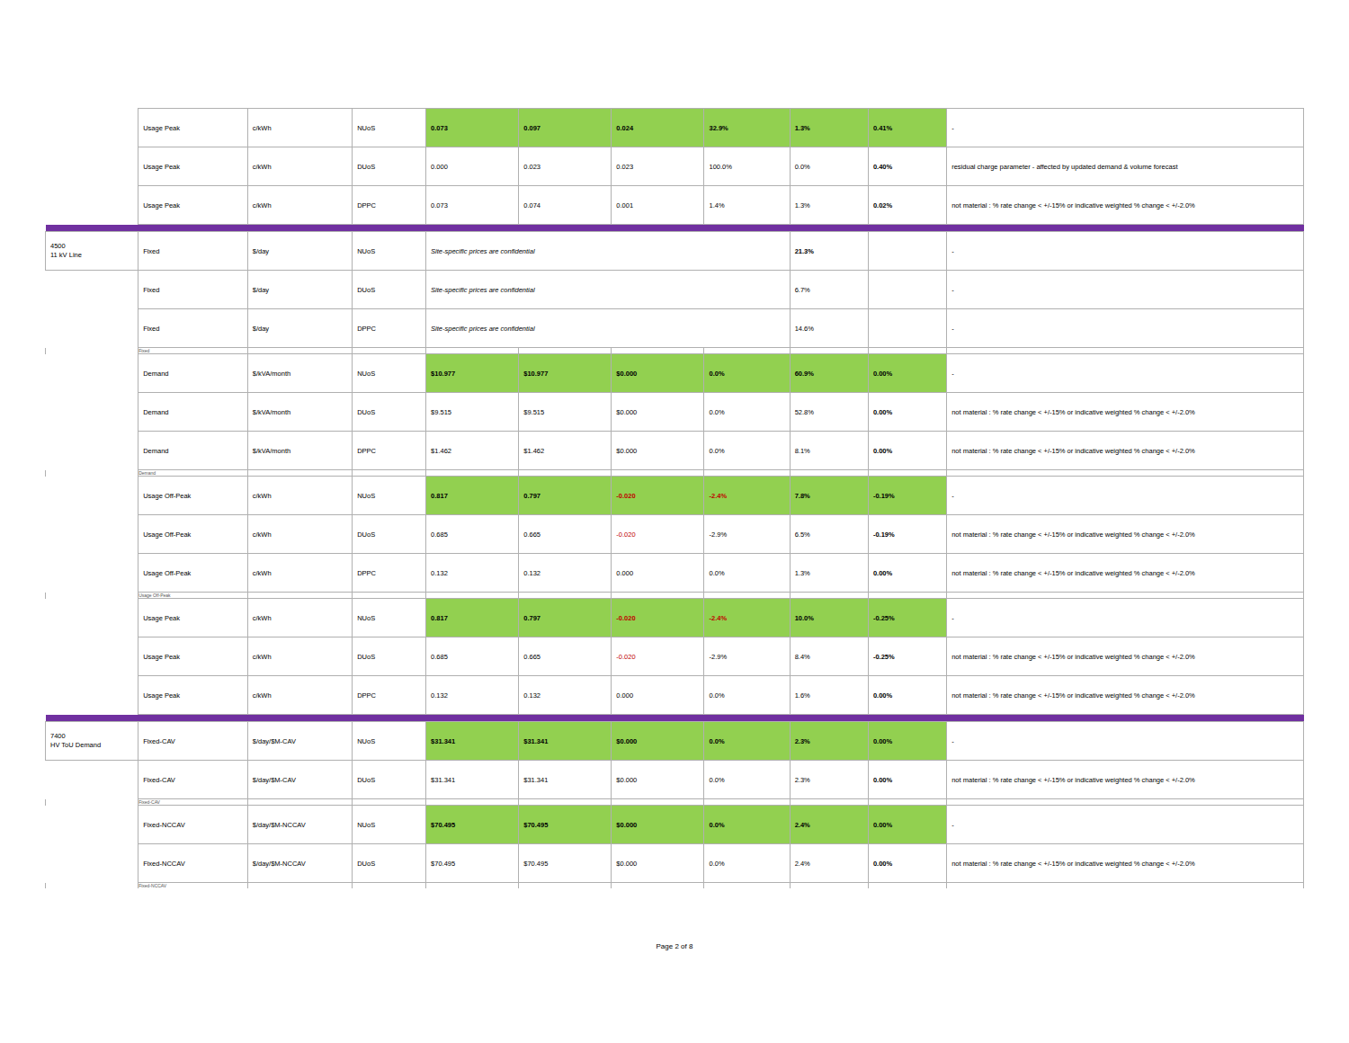| | Usage Peak | c/kWh | NUoS | 0.073 | 0.097 | 0.024 | 32.9% | 1.3% | 0.41% | - |
| | Usage Peak | c/kWh | DUoS | 0.000 | 0.023 | 0.023 | 100.0% | 0.0% | 0.40% | residual charge parameter - affected by updated demand & volume forecast |
| | Usage Peak | c/kWh | DPPC | 0.073 | 0.074 | 0.001 | 1.4% | 1.3% | 0.02% | not material : % rate change < +/-15% or indicative weighted % change < +/-2.0% |
| 4500 11 kV Line | Fixed | $/day | NUoS | Site-specific prices are confidential | 21.3% | | - |
| | Fixed | $/day | DUoS | Site-specific prices are confidential | 6.7% | | - |
| | Fixed | $/day | DPPC | Site-specific prices are confidential | 14.6% | | - |
| | Fixed | | | | | | | | | |
| | Demand | $/kVA/month | NUoS | $10.977 | $10.977 | $0.000 | 0.0% | 60.9% | 0.00% | - |
| | Demand | $/kVA/month | DUoS | $9.515 | $9.515 | $0.000 | 0.0% | 52.8% | 0.00% | not material : % rate change < +/-15% or indicative weighted % change < +/-2.0% |
| | Demand | $/kVA/month | DPPC | $1.462 | $1.462 | $0.000 | 0.0% | 8.1% | 0.00% | not material : % rate change < +/-15% or indicative weighted % change < +/-2.0% |
| | Demand | | | | | | | | | |
| | Usage Off-Peak | c/kWh | NUoS | 0.817 | 0.797 | -0.020 | -2.4% | 7.8% | -0.19% | - |
| | Usage Off-Peak | c/kWh | DUoS | 0.685 | 0.665 | -0.020 | -2.9% | 6.5% | -0.19% | not material : % rate change < +/-15% or indicative weighted % change < +/-2.0% |
| | Usage Off-Peak | c/kWh | DPPC | 0.132 | 0.132 | 0.000 | 0.0% | 1.3% | 0.00% | not material : % rate change < +/-15% or indicative weighted % change < +/-2.0% |
| | Usage Off-Peak | | | | | | | | | |
| | Usage Peak | c/kWh | NUoS | 0.817 | 0.797 | -0.020 | -2.4% | 10.0% | -0.25% | - |
| | Usage Peak | c/kWh | DUoS | 0.685 | 0.665 | -0.020 | -2.9% | 8.4% | -0.25% | not material : % rate change < +/-15% or indicative weighted % change < +/-2.0% |
| | Usage Peak | c/kWh | DPPC | 0.132 | 0.132 | 0.000 | 0.0% | 1.6% | 0.00% | not material : % rate change < +/-15% or indicative weighted % change < +/-2.0% |
| 7400 HV ToU Demand | Fixed-CAV | $/day/$M-CAV | NUoS | $31.341 | $31.341 | $0.000 | 0.0% | 2.3% | 0.00% | - |
| | Fixed-CAV | $/day/$M-CAV | DUoS | $31.341 | $31.341 | $0.000 | 0.0% | 2.3% | 0.00% | not material : % rate change < +/-15% or indicative weighted % change < +/-2.0% |
| | Fixed-CAV | | | | | | | | | |
| | Fixed-NCCAV | $/day/$M-NCCAV | NUoS | $70.495 | $70.495 | $0.000 | 0.0% | 2.4% | 0.00% | - |
| | Fixed-NCCAV | $/day/$M-NCCAV | DUoS | $70.495 | $70.495 | $0.000 | 0.0% | 2.4% | 0.00% | not material : % rate change < +/-15% or indicative weighted % change < +/-2.0% |
| | Fixed-NCCAV | | | | | | | | | |
Page 2 of 8